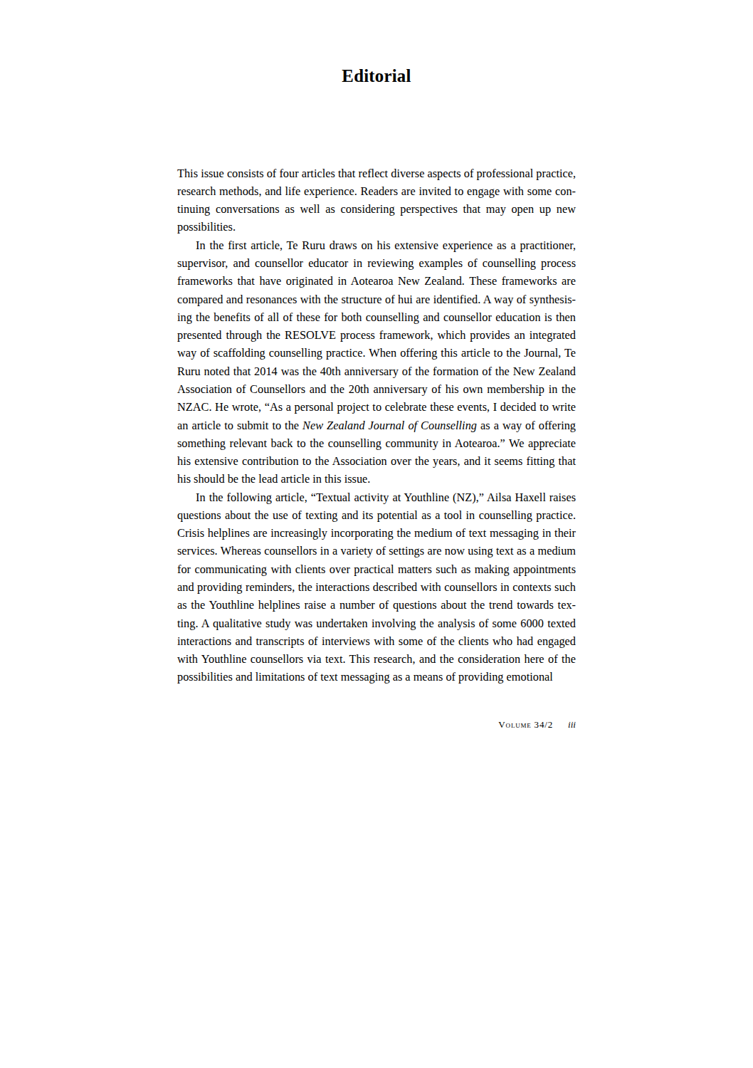Editorial
This issue consists of four articles that reflect diverse aspects of professional practice, research methods, and life experience. Readers are invited to engage with some continuing conversations as well as considering perspectives that may open up new possibilities.
In the first article, Te Ruru draws on his extensive experience as a practitioner, supervisor, and counsellor educator in reviewing examples of counselling process frameworks that have originated in Aotearoa New Zealand. These frameworks are compared and resonances with the structure of hui are identified. A way of synthesising the benefits of all of these for both counselling and counsellor education is then presented through the RESOLVE process framework, which provides an integrated way of scaffolding counselling practice. When offering this article to the Journal, Te Ruru noted that 2014 was the 40th anniversary of the formation of the New Zealand Association of Counsellors and the 20th anniversary of his own membership in the NZAC. He wrote, “As a personal project to celebrate these events, I decided to write an article to submit to the New Zealand Journal of Counselling as a way of offering something relevant back to the counselling community in Aotearoa.” We appreciate his extensive contribution to the Association over the years, and it seems fitting that his should be the lead article in this issue.
In the following article, “Textual activity at Youthline (NZ),” Ailsa Haxell raises questions about the use of texting and its potential as a tool in counselling practice. Crisis helplines are increasingly incorporating the medium of text messaging in their services. Whereas counsellors in a variety of settings are now using text as a medium for communicating with clients over practical matters such as making appointments and providing reminders, the interactions described with counsellors in contexts such as the Youthline helplines raise a number of questions about the trend towards texting. A qualitative study was undertaken involving the analysis of some 6000 texted interactions and transcripts of interviews with some of the clients who had engaged with Youthline counsellors via text. This research, and the consideration here of the possibilities and limitations of text messaging as a means of providing emotional
Volume 34/2iii